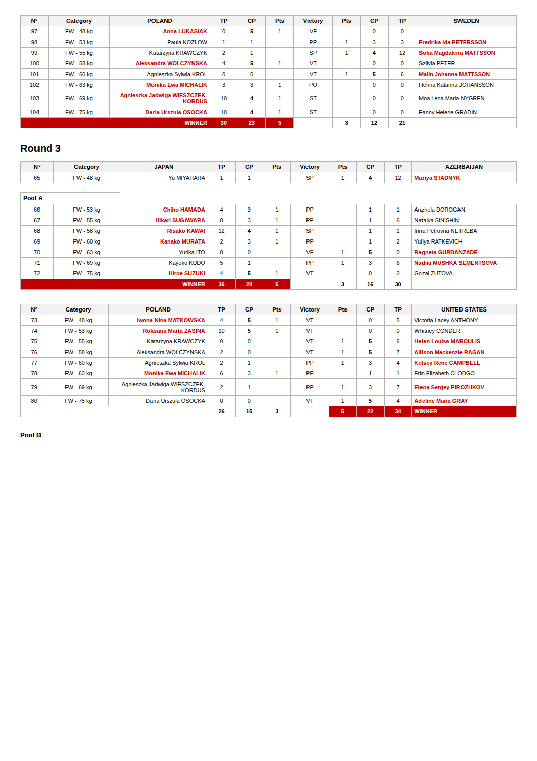| N° | Category | POLAND | TP | CP | Pts | Victory | Pts | CP | TP | SWEDEN |
| --- | --- | --- | --- | --- | --- | --- | --- | --- | --- | --- |
| 97 | FW - 48 kg | Anna LUKASIAK | 0 | 5 | 1 | VF | | 0 | 0 | - |
| 98 | FW - 53 kg | Paula KOZLOW | 1 | 1 | | PP | 1 | 3 | 3 | Fredrika Ida PETERSSON |
| 99 | FW - 55 kg | Katarzyna KRAWCZYK | 2 | 1 | | SP | 1 | 4 | 12 | Sofia Magdalena MATTSSON |
| 100 | FW - 58 kg | Aleksandra WOLCZYNSKA | 4 | 5 | 1 | VT | | 0 | 0 | Szilvia PETER |
| 101 | FW - 60 kg | Agnieszka Sylwia KROL | 0 | 0 | | VT | 1 | 5 | 6 | Malin Johanna MATTSSON |
| 102 | FW - 63 kg | Monika Ewa MICHALIK | 3 | 3 | 1 | PO | | 0 | 0 | Henna Katarina JOHANSSON |
| 103 | FW - 69 kg | Agnieszka Jadwiga WIESZCZEK-KORDUS | 10 | 4 | 1 | ST | | 0 | 0 | Moa Lena Maria NYGREN |
| 104 | FW - 75 kg | Daria Urszula OSOCKA | 10 | 4 | 1 | ST | | 0 | 0 | Fanny Helene GRADIN |
| WINNER | 30 | 23 | 5 | | 3 | 12 | 21 | |
Round 3
| N° | Category | JAPAN | TP | CP | Pts | Victory | Pts | CP | TP | AZERBAIJAN |
| --- | --- | --- | --- | --- | --- | --- | --- | --- | --- | --- |
| 65 | FW - 48 kg | Yu MIYAHARA | 1 | 1 | | SP | 1 | 4 | 12 | Mariya STADNYK |
| Pool A | | | | | | | | | |
| 66 | FW - 53 kg | Chiho HAMADA | 4 | 3 | 1 | PP | | 1 | 1 | Anzhela DOROGAN |
| 67 | FW - 55 kg | Hikari SUGAWARA | 8 | 3 | 1 | PP | | 1 | 6 | Natalya SINISHIN |
| 68 | FW - 58 kg | Risako KAWAI | 12 | 4 | 1 | SP | | 1 | 1 | Irina Petrovna NETREBA |
| 69 | FW - 60 kg | Kanako MURATA | 2 | 3 | 1 | PP | | 1 | 2 | Yuliya RATKEVICH |
| 70 | FW - 63 kg | Yurika ITO | 0 | 0 | | VF | 1 | 5 | 0 | Ragneta GURBANZADE |
| 71 | FW - 69 kg | Kayoko KUDO | 5 | 1 | | PP | 1 | 3 | 6 | Nadiia MUSHKA SEMENTSOVA |
| 72 | FW - 75 kg | Hiroe SUZUKI | 4 | 5 | 1 | VT | | 0 | 2 | Gozal ZUTOVA |
| WINNER | 36 | 20 | 5 | | 3 | 16 | 30 | |
| N° | Category | POLAND | TP | CP | Pts | Victory | Pts | CP | TP | UNITED STATES |
| --- | --- | --- | --- | --- | --- | --- | --- | --- | --- | --- |
| 73 | FW - 48 kg | Iwona Nina MATKOWSKA | 4 | 5 | 1 | VT | | 0 | 5 | Victoria Lacey ANTHONY |
| 74 | FW - 53 kg | Roksana Marta ZASINA | 10 | 5 | 1 | VT | | 0 | 0 | Whitney CONDER |
| 75 | FW - 55 kg | Katarzyna KRAWCZYK | 0 | 0 | | VT | 1 | 5 | 6 | Helen Louise MAROULIS |
| 76 | FW - 58 kg | Aleksandra WOLCZYNSKA | 2 | 0 | | VT | 1 | 5 | 7 | Allison Mackenzie RAGAN |
| 77 | FW - 60 kg | Agnieszka Sylwia KROL | 2 | 1 | | PP | 1 | 3 | 4 | Kelsey Rene CAMPBELL |
| 78 | FW - 63 kg | Monika Ewa MICHALIK | 6 | 3 | 1 | PP | | 1 | 1 | Erin Elizabeth CLODGO |
| 79 | FW - 69 kg | Agnieszka Jadwiga WIESZCZEK-KORDUS | 2 | 1 | | PP | 1 | 3 | 7 | Elena Sergey PIROZHKOV |
| 80 | FW - 75 kg | Daria Urszula OSOCKA | 0 | 0 | | VT | 1 | 5 | 4 | Adeline Maria GRAY |
| | 26 | 15 | 3 | | 5 | 22 | 34 | WINNER |
Pool B